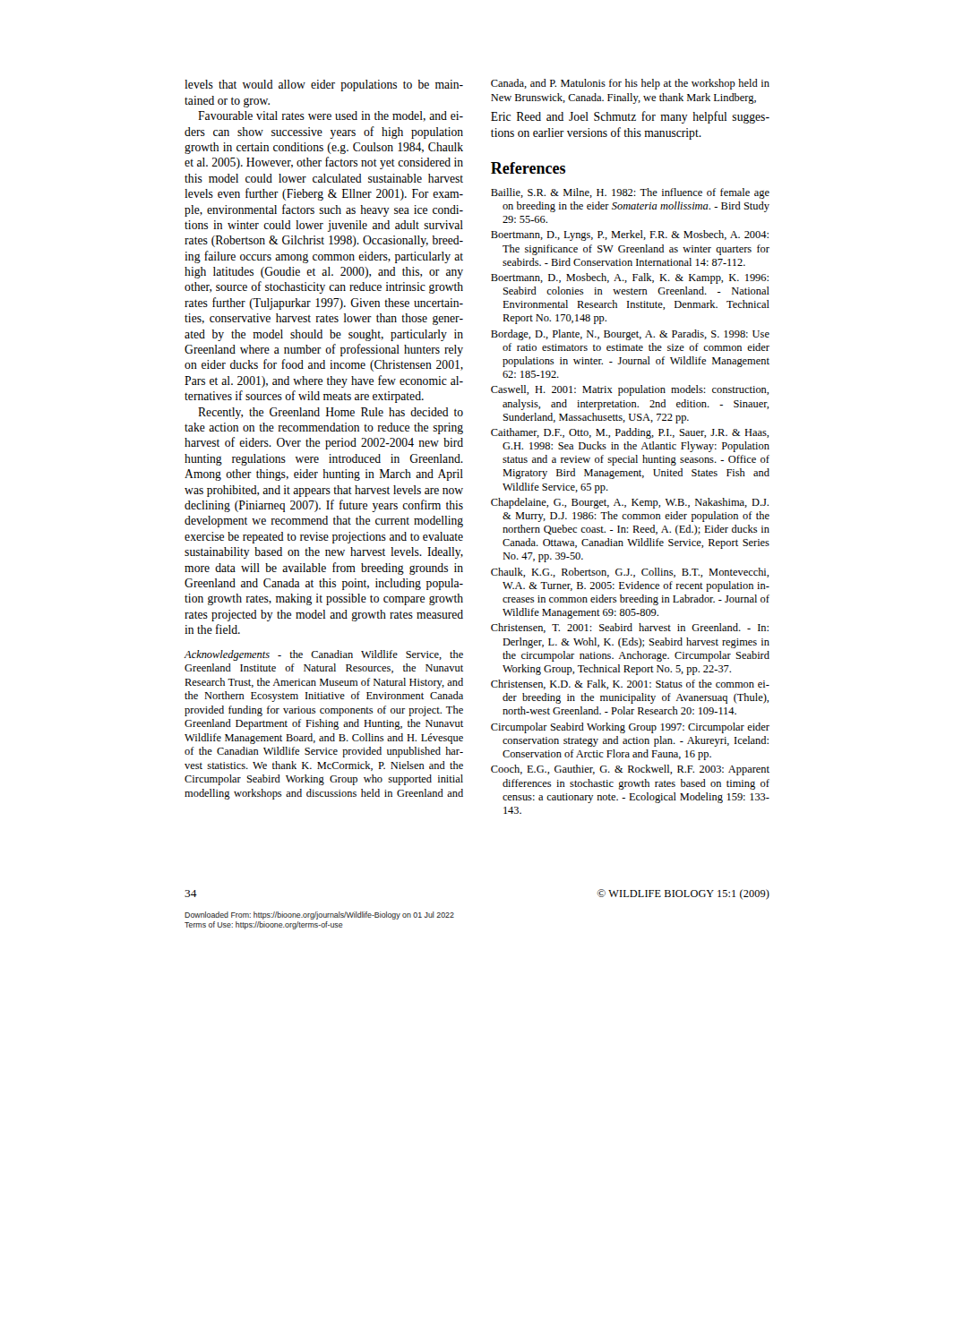levels that would allow eider populations to be maintained or to grow.
Favourable vital rates were used in the model, and eiders can show successive years of high population growth in certain conditions (e.g. Coulson 1984, Chaulk et al. 2005). However, other factors not yet considered in this model could lower calculated sustainable harvest levels even further (Fieberg & Ellner 2001). For example, environmental factors such as heavy sea ice conditions in winter could lower juvenile and adult survival rates (Robertson & Gilchrist 1998). Occasionally, breeding failure occurs among common eiders, particularly at high latitudes (Goudie et al. 2000), and this, or any other, source of stochasticity can reduce intrinsic growth rates further (Tuljapurkar 1997). Given these uncertainties, conservative harvest rates lower than those generated by the model should be sought, particularly in Greenland where a number of professional hunters rely on eider ducks for food and income (Christensen 2001, Pars et al. 2001), and where they have few economic alternatives if sources of wild meats are extirpated.
Recently, the Greenland Home Rule has decided to take action on the recommendation to reduce the spring harvest of eiders. Over the period 2002-2004 new bird hunting regulations were introduced in Greenland. Among other things, eider hunting in March and April was prohibited, and it appears that harvest levels are now declining (Piniarneq 2007). If future years confirm this development we recommend that the current modelling exercise be repeated to revise projections and to evaluate sustainability based on the new harvest levels. Ideally, more data will be available from breeding grounds in Greenland and Canada at this point, including population growth rates, making it possible to compare growth rates projected by the model and growth rates measured in the field.
Acknowledgements - the Canadian Wildlife Service, the Greenland Institute of Natural Resources, the Nunavut Research Trust, the American Museum of Natural History, and the Northern Ecosystem Initiative of Environment Canada provided funding for various components of our project. The Greenland Department of Fishing and Hunting, the Nunavut Wildlife Management Board, and B. Collins and H. Lévesque of the Canadian Wildlife Service provided unpublished harvest statistics. We thank K. McCormick, P. Nielsen and the Circumpolar Seabird Working Group who supported initial modelling workshops and discussions held in Greenland and Canada, and P. Matulonis for his help at the workshop held in New Brunswick, Canada. Finally, we thank Mark Lindberg,
Eric Reed and Joel Schmutz for many helpful suggestions on earlier versions of this manuscript.
References
Baillie, S.R. & Milne, H. 1982: The influence of female age on breeding in the eider Somateria mollissima. - Bird Study 29: 55-66.
Boertmann, D., Lyngs, P., Merkel, F.R. & Mosbech, A. 2004: The significance of SW Greenland as winter quarters for seabirds. - Bird Conservation International 14: 87-112.
Boertmann, D., Mosbech, A., Falk, K. & Kampp, K. 1996: Seabird colonies in western Greenland. - National Environmental Research Institute, Denmark. Technical Report No. 170,148 pp.
Bordage, D., Plante, N., Bourget, A. & Paradis, S. 1998: Use of ratio estimators to estimate the size of common eider populations in winter. - Journal of Wildlife Management 62: 185-192.
Caswell, H. 2001: Matrix population models: construction, analysis, and interpretation. 2nd edition. - Sinauer, Sunderland, Massachusetts, USA, 722 pp.
Caithamer, D.F., Otto, M., Padding, P.I., Sauer, J.R. & Haas, G.H. 1998: Sea Ducks in the Atlantic Flyway: Population status and a review of special hunting seasons. - Office of Migratory Bird Management, United States Fish and Wildlife Service, 65 pp.
Chapdelaine, G., Bourget, A., Kemp, W.B., Nakashima, D.J. & Murry, D.J. 1986: The common eider population of the northern Quebec coast. - In: Reed, A. (Ed.); Eider ducks in Canada. Ottawa, Canadian Wildlife Service, Report Series No. 47, pp. 39-50.
Chaulk, K.G., Robertson, G.J., Collins, B.T., Montevecchi, W.A. & Turner, B. 2005: Evidence of recent population increases in common eiders breeding in Labrador. - Journal of Wildlife Management 69: 805-809.
Christensen, T. 2001: Seabird harvest in Greenland. - In: Derlnger, L. & Wohl, K. (Eds); Seabird harvest regimes in the circumpolar nations. Anchorage. Circumpolar Seabird Working Group, Technical Report No. 5, pp. 22-37.
Christensen, K.D. & Falk, K. 2001: Status of the common eider breeding in the municipality of Avanersuaq (Thule), north-west Greenland. - Polar Research 20: 109-114.
Circumpolar Seabird Working Group 1997: Circumpolar eider conservation strategy and action plan. - Akureyri, Iceland: Conservation of Arctic Flora and Fauna, 16 pp.
Cooch, E.G., Gauthier, G. & Rockwell, R.F. 2003: Apparent differences in stochastic growth rates based on timing of census: a cautionary note. - Ecological Modeling 159: 133-143.
34
© WILDLIFE BIOLOGY 15:1 (2009)
Downloaded From: https://bioone.org/journals/Wildlife-Biology on 01 Jul 2022
Terms of Use: https://bioone.org/terms-of-use